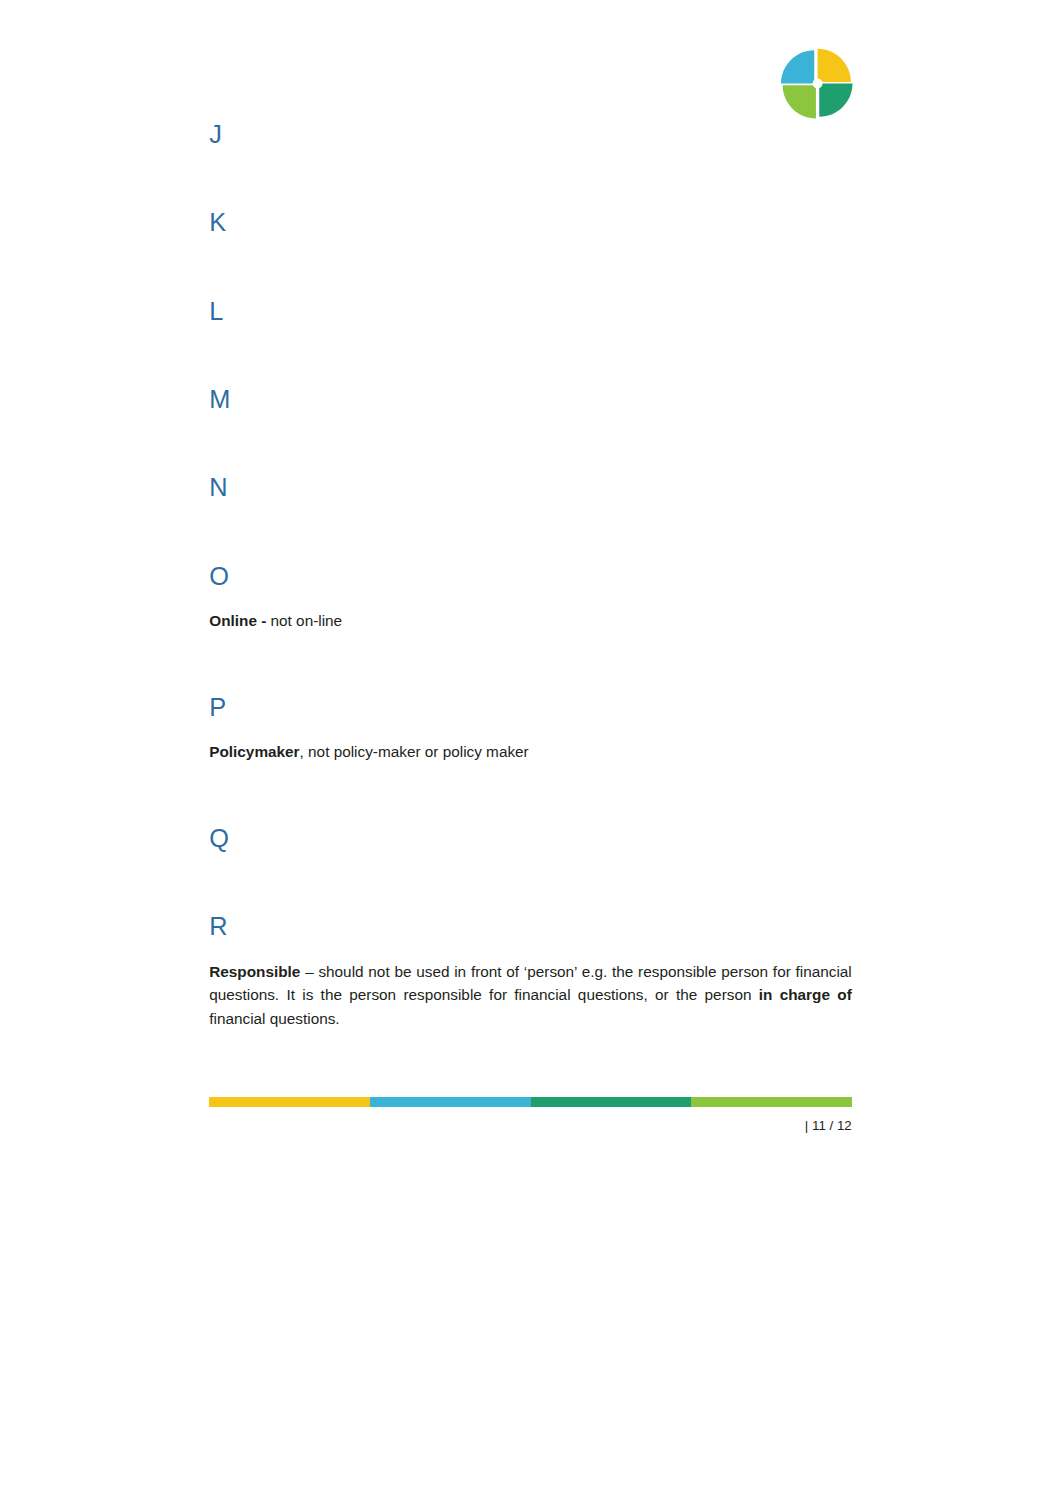J
K
L
M
N
O
Online - not on-line
P
Policymaker, not policy-maker or policy maker
Q
R
Responsible – should not be used in front of ‘person’ e.g. the responsible person for financial questions. It is the person responsible for financial questions, or the person in charge of financial questions.
| 11 / 12